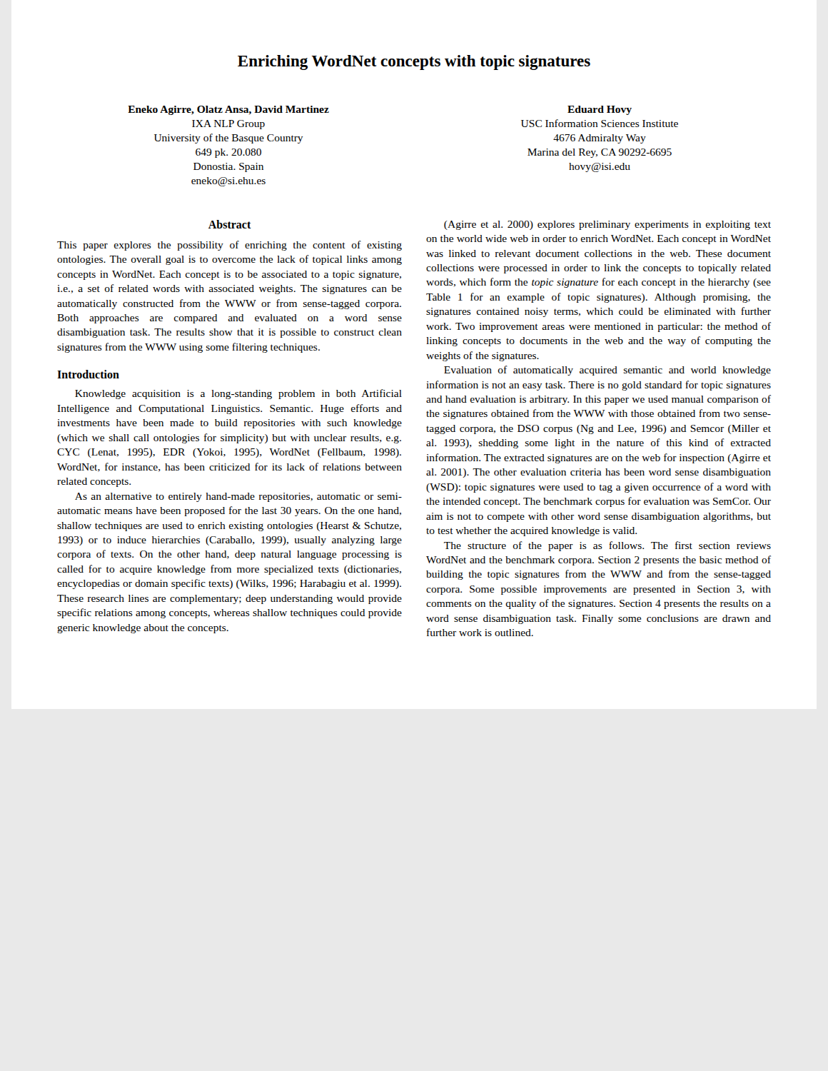Enriching WordNet concepts with topic signatures
Eneko Agirre, Olatz Ansa, David Martinez
IXA NLP Group
University of the Basque Country
649 pk. 20.080
Donostia. Spain
eneko@si.ehu.es
Eduard Hovy
USC Information Sciences Institute
4676 Admiralty Way
Marina del Rey, CA 90292-6695
hovy@isi.edu
Abstract
This paper explores the possibility of enriching the content of existing ontologies. The overall goal is to overcome the lack of topical links among concepts in WordNet. Each concept is to be associated to a topic signature, i.e., a set of related words with associated weights. The signatures can be automatically constructed from the WWW or from sense-tagged corpora. Both approaches are compared and evaluated on a word sense disambiguation task. The results show that it is possible to construct clean signatures from the WWW using some filtering techniques.
Introduction
Knowledge acquisition is a long-standing problem in both Artificial Intelligence and Computational Linguistics. Semantic. Huge efforts and investments have been made to build repositories with such knowledge (which we shall call ontologies for simplicity) but with unclear results, e.g. CYC (Lenat, 1995), EDR (Yokoi, 1995), WordNet (Fellbaum, 1998). WordNet, for instance, has been criticized for its lack of relations between related concepts.
As an alternative to entirely hand-made repositories, automatic or semi-automatic means have been proposed for the last 30 years. On the one hand, shallow techniques are used to enrich existing ontologies (Hearst & Schutze, 1993) or to induce hierarchies (Caraballo, 1999), usually analyzing large corpora of texts. On the other hand, deep natural language processing is called for to acquire knowledge from more specialized texts (dictionaries, encyclopedias or domain specific texts) (Wilks, 1996; Harabagiu et al. 1999). These research lines are complementary; deep understanding would provide specific relations among concepts, whereas shallow techniques could provide generic knowledge about the concepts.
(Agirre et al. 2000) explores preliminary experiments in exploiting text on the world wide web in order to enrich WordNet. Each concept in WordNet was linked to relevant document collections in the web. These document collections were processed in order to link the concepts to topically related words, which form the topic signature for each concept in the hierarchy (see Table 1 for an example of topic signatures). Although promising, the signatures contained noisy terms, which could be eliminated with further work. Two improvement areas were mentioned in particular: the method of linking concepts to documents in the web and the way of computing the weights of the signatures.
Evaluation of automatically acquired semantic and world knowledge information is not an easy task. There is no gold standard for topic signatures and hand evaluation is arbitrary. In this paper we used manual comparison of the signatures obtained from the WWW with those obtained from two sense-tagged corpora, the DSO corpus (Ng and Lee, 1996) and Semcor (Miller et al. 1993), shedding some light in the nature of this kind of extracted information. The extracted signatures are on the web for inspection (Agirre et al. 2001). The other evaluation criteria has been word sense disambiguation (WSD): topic signatures were used to tag a given occurrence of a word with the intended concept. The benchmark corpus for evaluation was SemCor. Our aim is not to compete with other word sense disambiguation algorithms, but to test whether the acquired knowledge is valid.
The structure of the paper is as follows. The first section reviews WordNet and the benchmark corpora. Section 2 presents the basic method of building the topic signatures from the WWW and from the sense-tagged corpora. Some possible improvements are presented in Section 3, with comments on the quality of the signatures. Section 4 presents the results on a word sense disambiguation task. Finally some conclusions are drawn and further work is outlined.